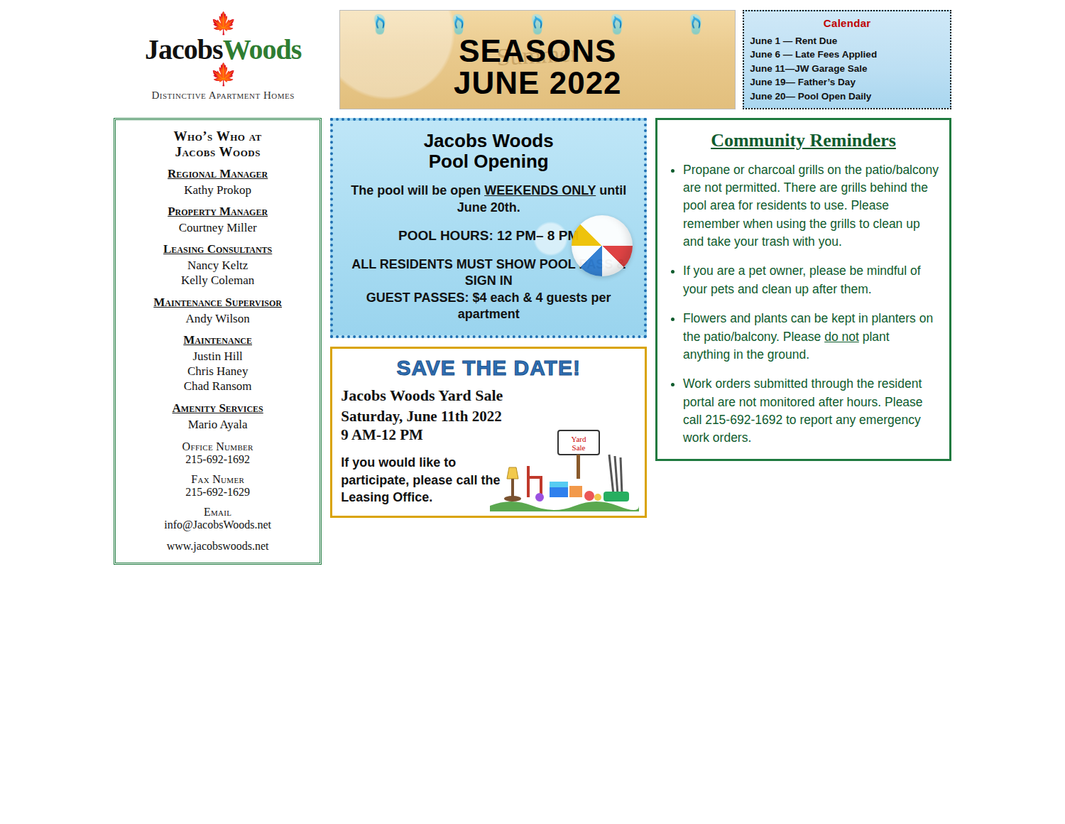🍁
Jacobs Woods
🍁
Distinctive Apartment Homes
🩴🩴🩴🩴🩴
Summer
Seasons June 2022
Calendar
June 1 — Rent Due
June 6 — Late Fees Applied
June 11—JW Garage Sale
June 19— Father’s Day
June 20— Pool Open Daily
Who’s Who at
Jacobs Woods
Regional Manager
Kathy Prokop
Property Manager
Courtney Miller
Leasing Consultants
Nancy Keltz
Kelly Coleman
Maintenance Supervisor
Andy Wilson
Maintenance
Justin Hill
Chris Haney
Chad Ransom
Amenity Services
Mario Ayala
Office Number
215-692-1692
Fax Numer
215-692-1629
Email
info@JacobsWoods.net
www.jacobswoods.net
Jacobs Woods
Pool Opening
The pool will be open WEEKENDS ONLY until June 20th.
POOL HOURS: 12 PM– 8 PM
ALL RESIDENTS MUST SHOW POOL PASS & SIGN IN
GUEST PASSES: $4 each & 4 guests per apartment
Save the Date!
Jacobs Woods Yard Sale
Saturday, June 11th 2022
9 AM-12 PM
If you would like to participate, please call the Leasing Office.
Yard Sale
Community Reminders
Propane or charcoal grills on the patio/balcony are not permitted. There are grills behind the pool area for residents to use. Please remember when using the grills to clean up and take your trash with you.
If you are a pet owner, please be mindful of your pets and clean up after them.
Flowers and plants can be kept in planters on the patio/balcony. Please do not plant anything in the ground.
Work orders submitted through the resident portal are not monitored after hours. Please call 215-692-1692 to report any emergency work orders.